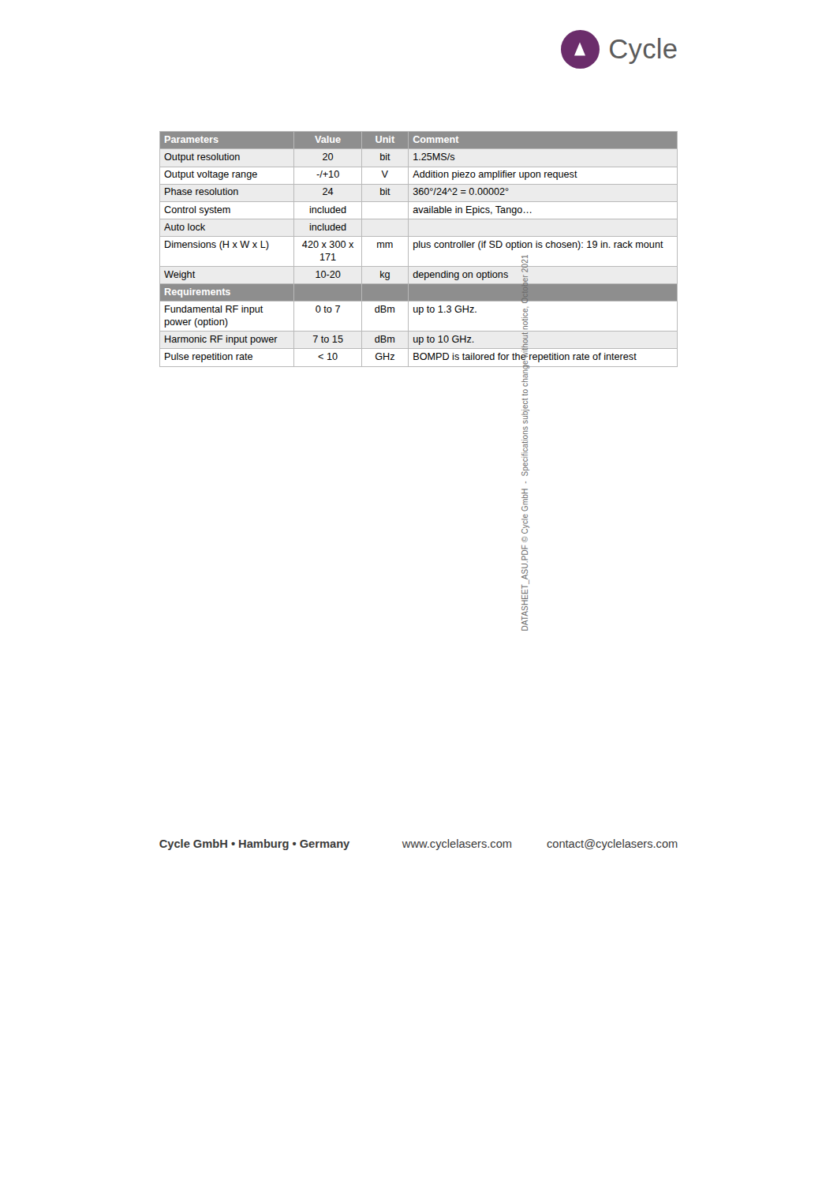Cycle
| Parameters | Value | Unit | Comment |
| --- | --- | --- | --- |
| Output resolution | 20 | bit | 1.25MS/s |
| Output voltage range | -/+10 | V | Addition piezo amplifier upon request |
| Phase resolution | 24 | bit | 360°/24^2 = 0.00002° |
| Control system | included | | available in Epics, Tango… |
| Auto lock | included | | |
| Dimensions (H x W x L) | 420 x 300 x 171 | mm | plus controller (if SD option is chosen): 19 in. rack mount |
| Weight | 10-20 | kg | depending on options |
| Requirements | | | |
| Fundamental RF input power (option) | 0 to 7 | dBm | up to 1.3 GHz. |
| Harmonic RF input power | 7 to 15 | dBm | up to 10 GHz. |
| Pulse repetition rate | < 10 | GHz | BOMPD is tailored for the repetition rate of interest |
DATASHEET_ASU.PDF © Cycle GmbH - Specifications subject to change without notice, October 2021
Cycle GmbH • Hamburg • Germany
www.cyclelasers.com
contact@cyclelasers.com